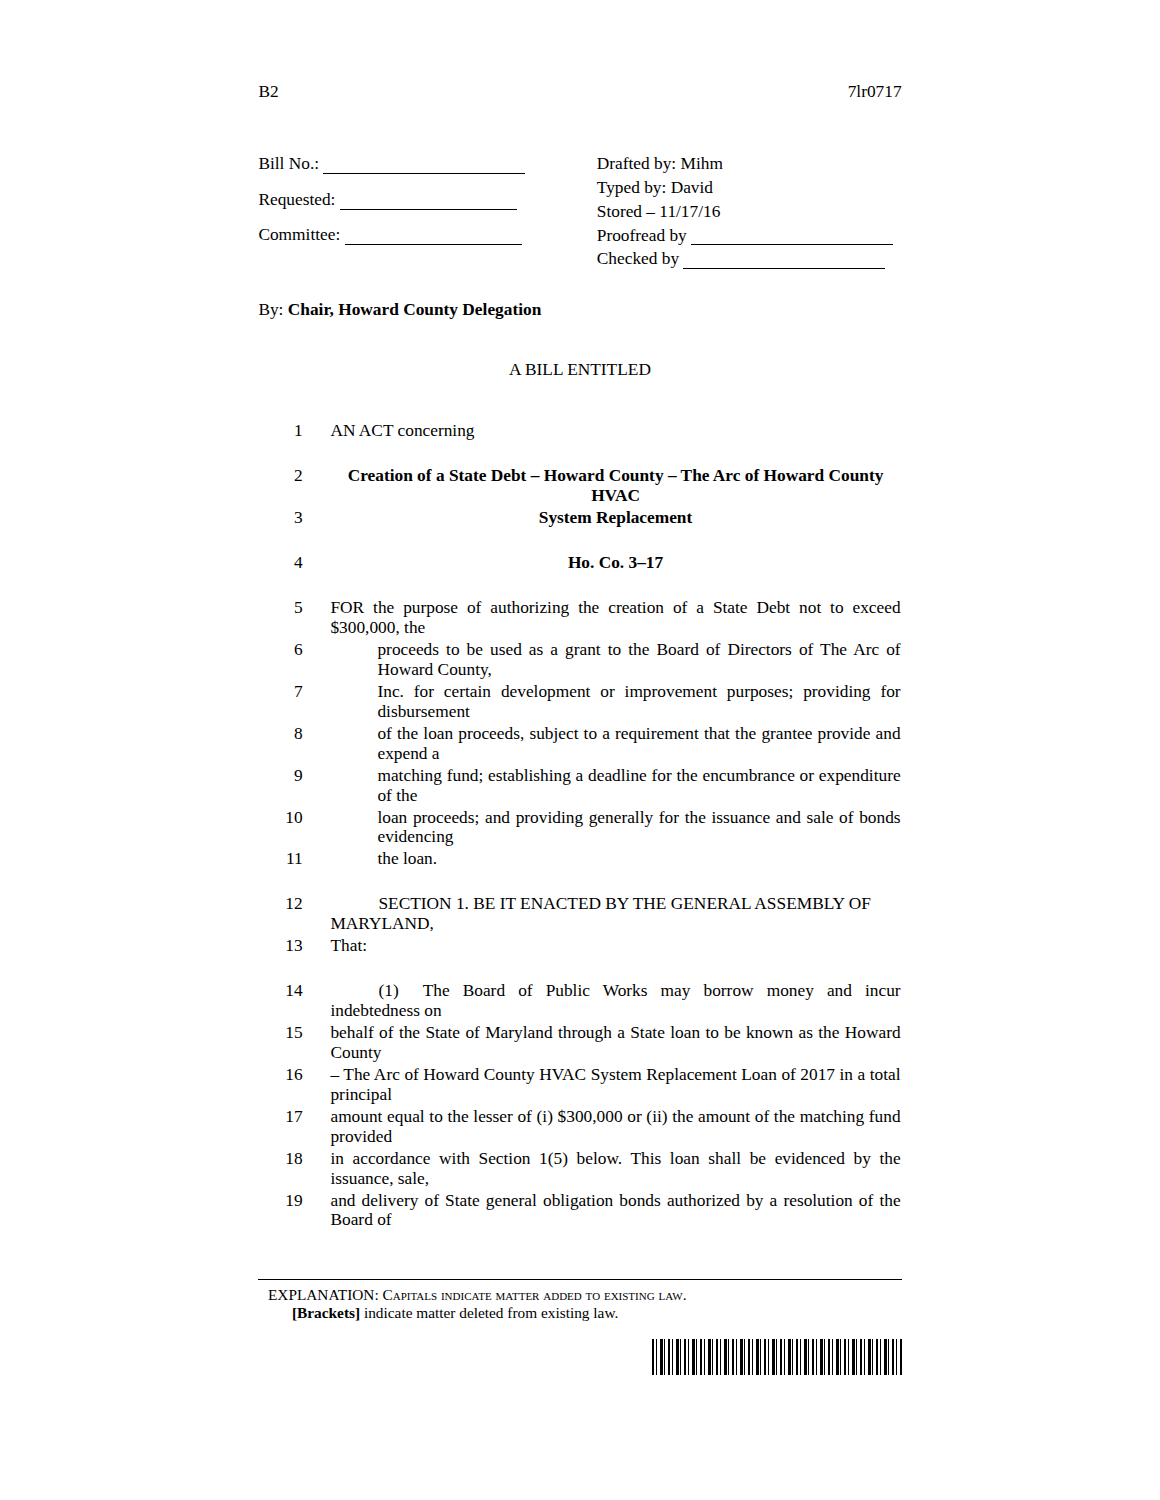B2 7lr0717
Bill No.:
Requested:
Committee:
Drafted by: Mihm
Typed by: David
Stored – 11/17/16
Proofread by
Checked by
By: Chair, Howard County Delegation
A BILL ENTITLED
| 1 | AN ACT concerning |
| 2 | Creation of a State Debt – Howard County – The Arc of Howard County HVAC |
| 3 | System Replacement |
| 4 | Ho. Co. 3–17 |
| 5 | FOR the purpose of authorizing the creation of a State Debt not to exceed $300,000, the |
| 6 | proceeds to be used as a grant to the Board of Directors of The Arc of Howard County, |
| 7 | Inc. for certain development or improvement purposes; providing for disbursement |
| 8 | of the loan proceeds, subject to a requirement that the grantee provide and expend a |
| 9 | matching fund; establishing a deadline for the encumbrance or expenditure of the |
| 10 | loan proceeds; and providing generally for the issuance and sale of bonds evidencing |
| 11 | the loan. |
| 12 | SECTION 1. BE IT ENACTED BY THE GENERAL ASSEMBLY OF MARYLAND, |
| 13 | That: |
| 14 | (1) The Board of Public Works may borrow money and incur indebtedness on |
| 15 | behalf of the State of Maryland through a State loan to be known as the Howard County |
| 16 | – The Arc of Howard County HVAC System Replacement Loan of 2017 in a total principal |
| 17 | amount equal to the lesser of (i) $300,000 or (ii) the amount of the matching fund provided |
| 18 | in accordance with Section 1(5) below. This loan shall be evidenced by the issuance, sale, |
| 19 | and delivery of State general obligation bonds authorized by a resolution of the Board of |
EXPLANATION: Capitals indicate matter added to existing law.
[Brackets] indicate matter deleted from existing law.